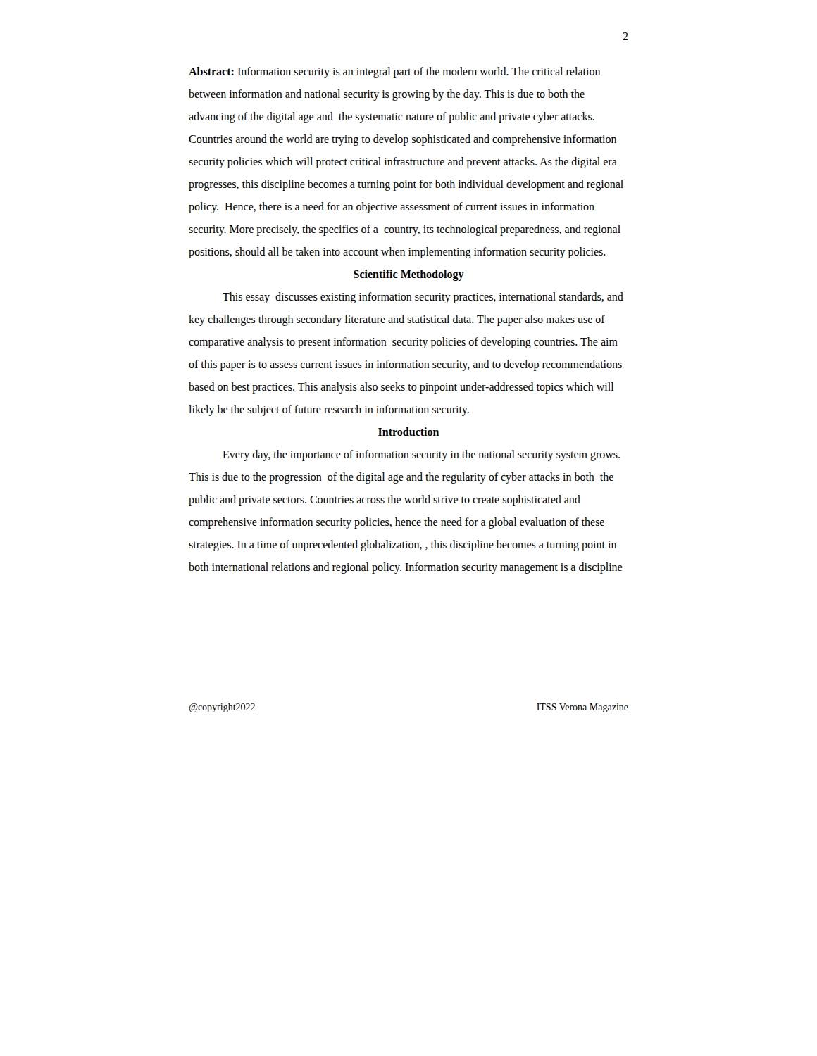2
Abstract: Information security is an integral part of the modern world. The critical relation between information and national security is growing by the day. This is due to both the advancing of the digital age and the systematic nature of public and private cyber attacks. Countries around the world are trying to develop sophisticated and comprehensive information security policies which will protect critical infrastructure and prevent attacks. As the digital era progresses, this discipline becomes a turning point for both individual development and regional policy. Hence, there is a need for an objective assessment of current issues in information security. More precisely, the specifics of a country, its technological preparedness, and regional positions, should all be taken into account when implementing information security policies.
Scientific Methodology
This essay discusses existing information security practices, international standards, and key challenges through secondary literature and statistical data. The paper also makes use of comparative analysis to present information security policies of developing countries. The aim of this paper is to assess current issues in information security, and to develop recommendations based on best practices. This analysis also seeks to pinpoint under-addressed topics which will likely be the subject of future research in information security.
Introduction
Every day, the importance of information security in the national security system grows. This is due to the progression of the digital age and the regularity of cyber attacks in both the public and private sectors. Countries across the world strive to create sophisticated and comprehensive information security policies, hence the need for a global evaluation of these strategies. In a time of unprecedented globalization, , this discipline becomes a turning point in both international relations and regional policy. Information security management is a discipline
@copyright2022 ITSS Verona Magazine